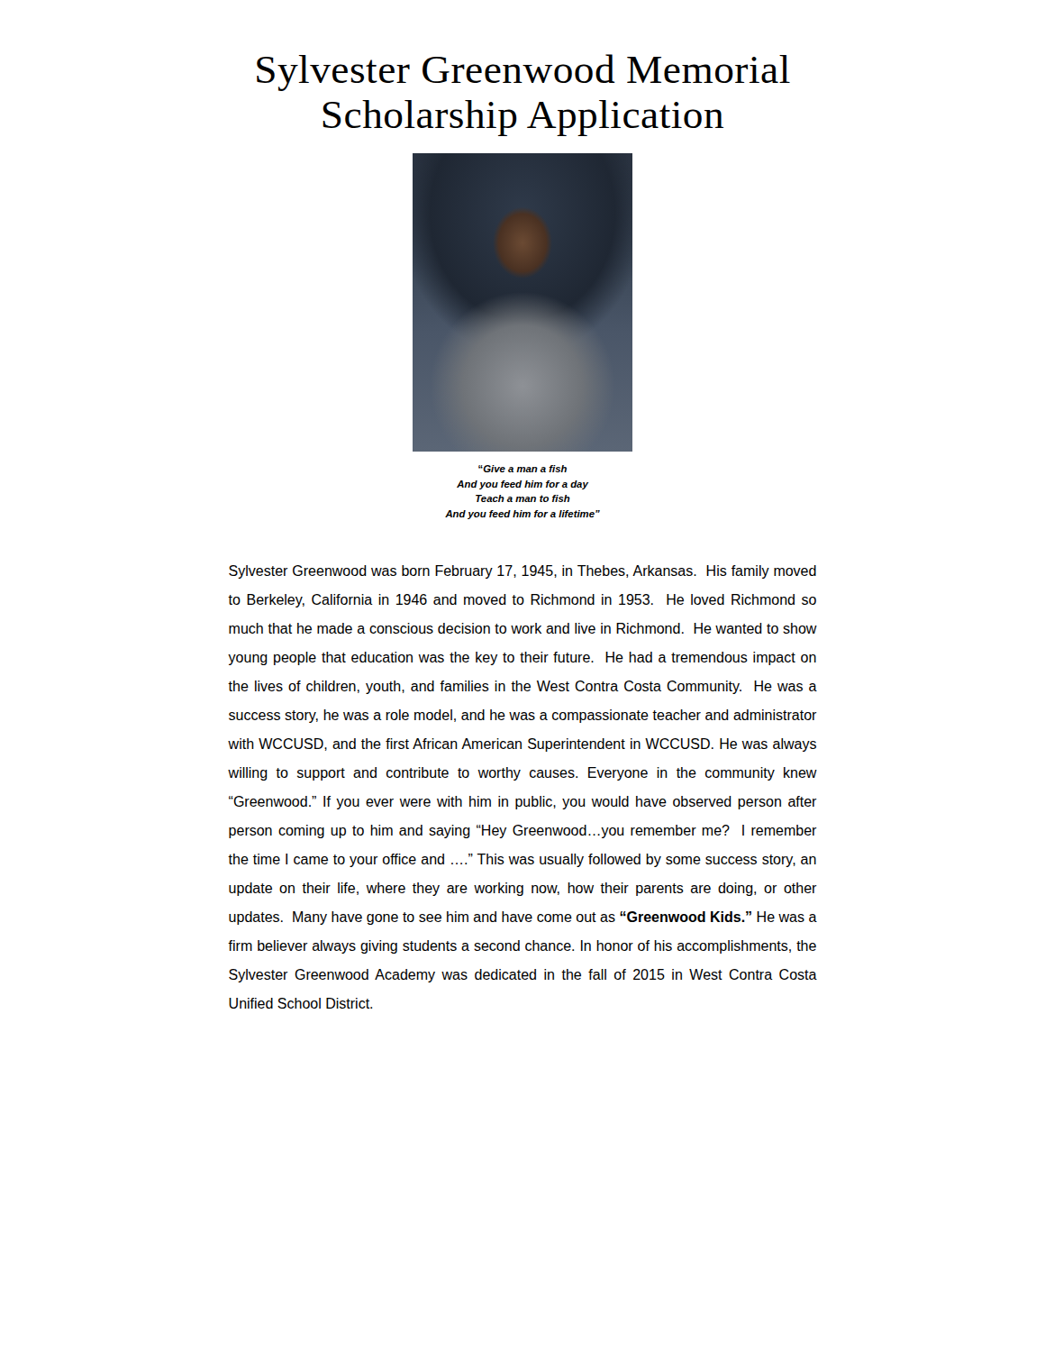Sylvester Greenwood Memorial Scholarship Application
“Give a man a fish
And you feed him for a day
Teach a man to fish
And you feed him for a lifetime”
Sylvester Greenwood was born February 17, 1945, in Thebes, Arkansas. His family moved to Berkeley, California in 1946 and moved to Richmond in 1953. He loved Richmond so much that he made a conscious decision to work and live in Richmond. He wanted to show young people that education was the key to their future. He had a tremendous impact on the lives of children, youth, and families in the West Contra Costa Community. He was a success story, he was a role model, and he was a compassionate teacher and administrator with WCCUSD, and the first African American Superintendent in WCCUSD. He was always willing to support and contribute to worthy causes. Everyone in the community knew “Greenwood.” If you ever were with him in public, you would have observed person after person coming up to him and saying “Hey Greenwood…you remember me? I remember the time I came to your office and ….” This was usually followed by some success story, an update on their life, where they are working now, how their parents are doing, or other updates. Many have gone to see him and have come out as “Greenwood Kids.” He was a firm believer always giving students a second chance. In honor of his accomplishments, the Sylvester Greenwood Academy was dedicated in the fall of 2015 in West Contra Costa Unified School District.